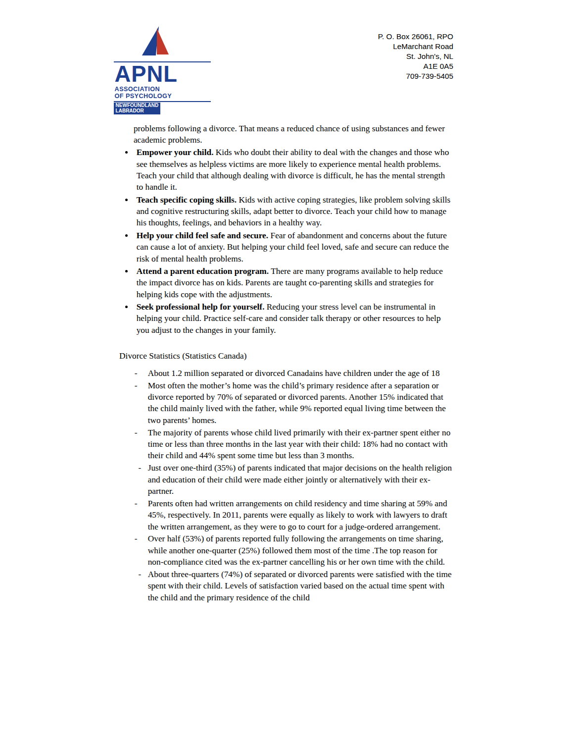APNL
ASSOCIATION
OF PSYCHOLOGY
NEWFOUNDLAND
LABRADOR
P. O. Box 26061, RPO
LeMarchant Road
St. John's, NL
A1E 0A5
709-739-5405
problems following a divorce. That means a reduced chance of using substances and fewer academic problems.
Empower your child. Kids who doubt their ability to deal with the changes and those who see themselves as helpless victims are more likely to experience mental health problems. Teach your child that although dealing with divorce is difficult, he has the mental strength to handle it.
Teach specific coping skills. Kids with active coping strategies, like problem solving skills and cognitive restructuring skills, adapt better to divorce. Teach your child how to manage his thoughts, feelings, and behaviors in a healthy way.
Help your child feel safe and secure. Fear of abandonment and concerns about the future can cause a lot of anxiety. But helping your child feel loved, safe and secure can reduce the risk of mental health problems.
Attend a parent education program. There are many programs available to help reduce the impact divorce has on kids. Parents are taught co-parenting skills and strategies for helping kids cope with the adjustments.
Seek professional help for yourself. Reducing your stress level can be instrumental in helping your child. Practice self-care and consider talk therapy or other resources to help you adjust to the changes in your family.
Divorce Statistics (Statistics Canada)
About 1.2 million separated or divorced Canadains have children under the age of 18
Most often the mother’s home was the child’s primary residence after a separation or divorce reported by 70% of separated or divorced parents. Another 15% indicated that the child mainly lived with the father, while 9% reported equal living time between the two parents’ homes.
The majority of parents whose child lived primarily with their ex-partner spent either no time or less than three months in the last year with their child: 18% had no contact with their child and 44% spent some time but less than 3 months.
Just over one-third (35%) of parents indicated that major decisions on the health religion and education of their child were made either jointly or alternatively with their ex-partner.
Parents often had written arrangements on child residency and time sharing at 59% and 45%, respectively. In 2011, parents were equally as likely to work with lawyers to draft the written arrangement, as they were to go to court for a judge-ordered arrangement.
Over half (53%) of parents reported fully following the arrangements on time sharing, while another one-quarter (25%) followed them most of the time .The top reason for non-compliance cited was the ex-partner cancelling his or her own time with the child.
About three-quarters (74%) of separated or divorced parents were satisfied with the time spent with their child. Levels of satisfaction varied based on the actual time spent with the child and the primary residence of the child